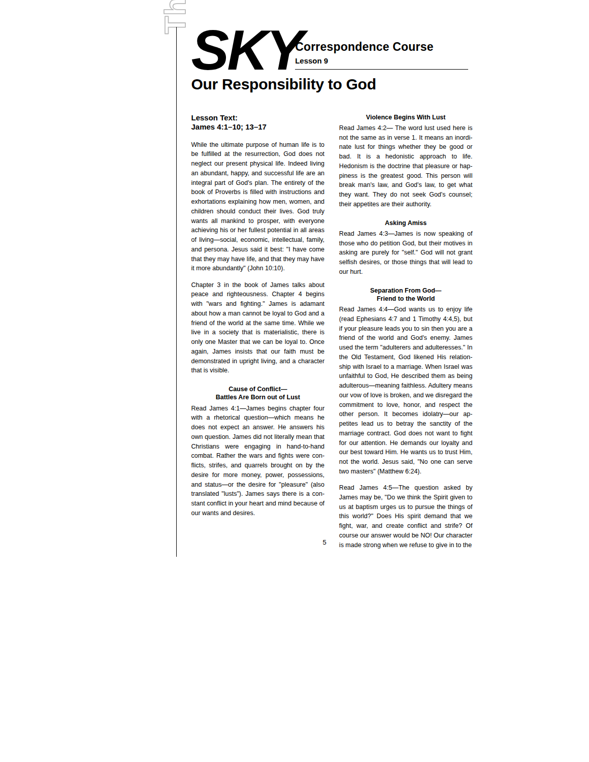The Standard of Christ
SKY
Correspondence Course
Lesson 9
Our Responsibility to God
Lesson Text:
James 4:1–10; 13–17
While the ultimate purpose of human life is to be fulfilled at the resurrection, God does not neglect our present physical life. Indeed living an abundant, happy, and successful life are an integral part of God's plan. The entirety of the book of Proverbs is filled with instructions and exhortations explaining how men, women, and children should conduct their lives. God truly wants all mankind to prosper, with everyone achieving his or her fullest potential in all areas of living—social, economic, intellectual, family, and persona. Jesus said it best: "I have come that they may have life, and that they may have it more abundantly" (John 10:10).
Chapter 3 in the book of James talks about peace and righteousness. Chapter 4 begins with "wars and fighting." James is adamant about how a man cannot be loyal to God and a friend of the world at the same time. While we live in a society that is materialistic, there is only one Master that we can be loyal to. Once again, James insists that our faith must be demonstrated in upright living, and a character that is visible.
Cause of Conflict—
Battles Are Born out of Lust
Read James 4:1—James begins chapter four with a rhetorical question—which means he does not expect an answer. He answers his own question. James did not literally mean that Christians were engaging in hand-to-hand combat. Rather the wars and fights were conflicts, strifes, and quarrels brought on by the desire for more money, power, possessions, and status—or the desire for "pleasure" (also translated "lusts"). James says there is a constant conflict in your heart and mind because of our wants and desires.
Violence Begins With Lust
Read James 4:2— The word lust used here is not the same as in verse 1. It means an inordinate lust for things whether they be good or bad. It is a hedonistic approach to life. Hedonism is the doctrine that pleasure or happiness is the greatest good. This person will break man's law, and God's law, to get what they want. They do not seek God's counsel; their appetites are their authority.
Asking Amiss
Read James 4:3—James is now speaking of those who do petition God, but their motives in asking are purely for "self." God will not grant selfish desires, or those things that will lead to our hurt.
Separation From God—
Friend to the World
Read James 4:4—God wants us to enjoy life (read Ephesians 4:7 and 1 Timothy 4:4,5), but if your pleasure leads you to sin then you are a friend of the world and God's enemy. James used the term "adulterers and adulteresses." In the Old Testament, God likened His relationship with Israel to a marriage. When Israel was unfaithful to God, He described them as being adulterous—meaning faithless. Adultery means our vow of love is broken, and we disregard the commitment to love, honor, and respect the other person. It becomes idolatry—our appetites lead us to betray the sanctity of the marriage contract. God does not want to fight for our attention. He demands our loyalty and our best toward Him. He wants us to trust Him, not the world. Jesus said, "No one can serve two masters" (Matthew 6:24).
Read James 4:5—The question asked by James may be, "Do we think the Spirit given to us at baptism urges us to pursue the things of this world?" Does His spirit demand that we fight, war, and create conflict and strife? Of course our answer would be NO! Our character is made strong when we refuse to give in to the
5